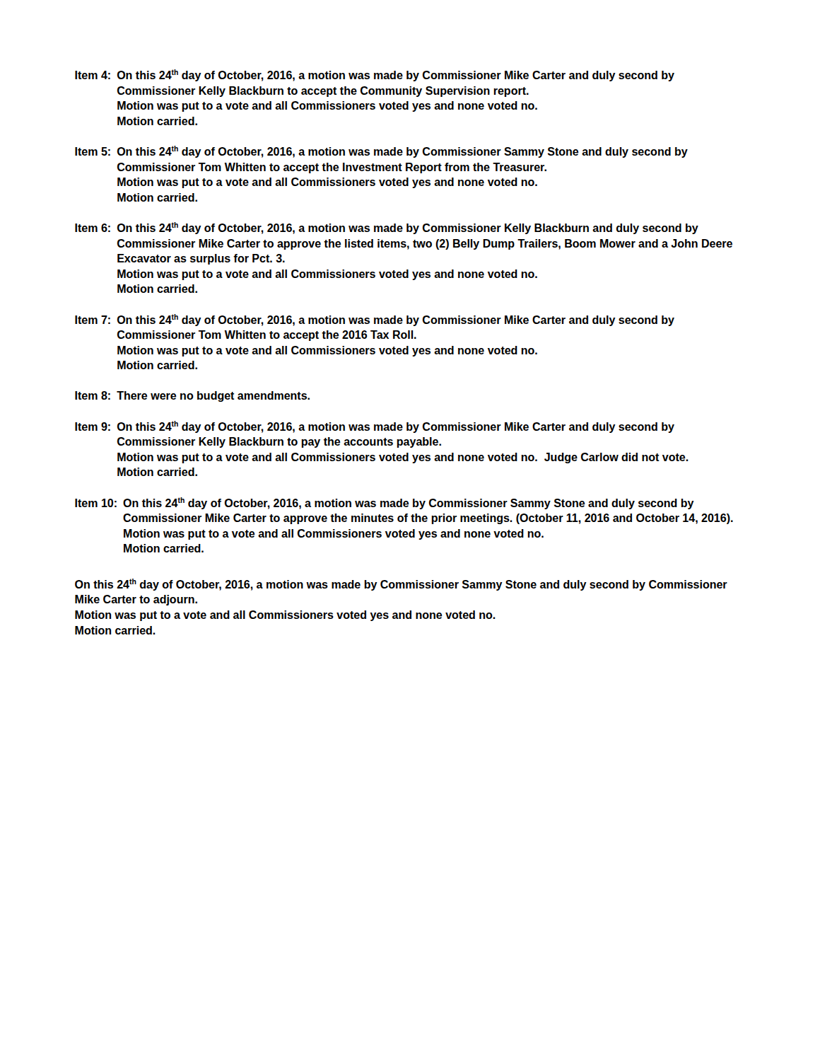Item 4:
On this 24th day of October, 2016, a motion was made by Commissioner Mike Carter and duly second by Commissioner Kelly Blackburn to accept the Community Supervision report.
Motion was put to a vote and all Commissioners voted yes and none voted no.
Motion carried.
Item 5:
On this 24th day of October, 2016, a motion was made by Commissioner Sammy Stone and duly second by Commissioner Tom Whitten to accept the Investment Report from the Treasurer.
Motion was put to a vote and all Commissioners voted yes and none voted no.
Motion carried.
Item 6:
On this 24th day of October, 2016, a motion was made by Commissioner Kelly Blackburn and duly second by Commissioner Mike Carter to approve the listed items, two (2) Belly Dump Trailers, Boom Mower and a John Deere Excavator as surplus for Pct. 3.
Motion was put to a vote and all Commissioners voted yes and none voted no.
Motion carried.
Item 7:
On this 24th day of October, 2016, a motion was made by Commissioner Mike Carter and duly second by Commissioner Tom Whitten to accept the 2016 Tax Roll.
Motion was put to a vote and all Commissioners voted yes and none voted no.
Motion carried.
Item 8:
There were no budget amendments.
Item 9:
On this 24th day of October, 2016, a motion was made by Commissioner Mike Carter and duly second by Commissioner Kelly Blackburn to pay the accounts payable.
Motion was put to a vote and all Commissioners voted yes and none voted no. Judge Carlow did not vote.
Motion carried.
Item 10:
On this 24th day of October, 2016, a motion was made by Commissioner Sammy Stone and duly second by Commissioner Mike Carter to approve the minutes of the prior meetings. (October 11, 2016 and October 14, 2016).
Motion was put to a vote and all Commissioners voted yes and none voted no.
Motion carried.
On this 24th day of October, 2016, a motion was made by Commissioner Sammy Stone and duly second by Commissioner Mike Carter to adjourn.
Motion was put to a vote and all Commissioners voted yes and none voted no.
Motion carried.